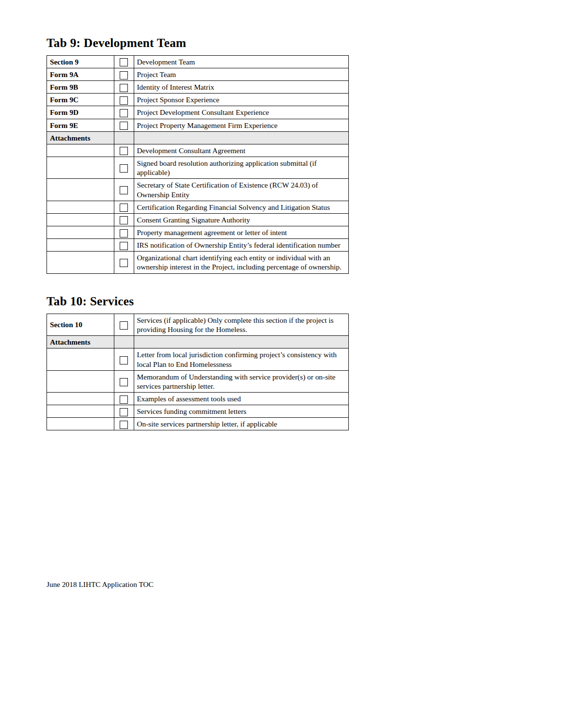Tab 9: Development Team
| Section 9 | | Development Team |
| Form 9A | | Project Team |
| Form 9B | | Identity of Interest Matrix |
| Form 9C | | Project Sponsor Experience |
| Form 9D | | Project Development Consultant Experience |
| Form 9E | | Project Property Management Firm Experience |
| Attachments | | |
| | | Development Consultant Agreement |
| | | Signed board resolution authorizing application submittal (if applicable) |
| | | Secretary of State Certification of Existence (RCW 24.03) of Ownership Entity |
| | | Certification Regarding Financial Solvency and Litigation Status |
| | | Consent Granting Signature Authority |
| | | Property management agreement or letter of intent |
| | | IRS notification of Ownership Entity’s federal identification number |
| | | Organizational chart identifying each entity or individual with an ownership interest in the Project, including percentage of ownership. |
Tab 10: Services
| Section 10 | | Services (if applicable) Only complete this section if the project is providing Housing for the Homeless. |
| Attachments | | |
| | | Letter from local jurisdiction confirming project’s consistency with local Plan to End Homelessness |
| | | Memorandum of Understanding with service provider(s) or on-site services partnership letter. |
| | | Examples of assessment tools used |
| | | Services funding commitment letters |
| | | On-site services partnership letter, if applicable |
June 2018 LIHTC Application TOC